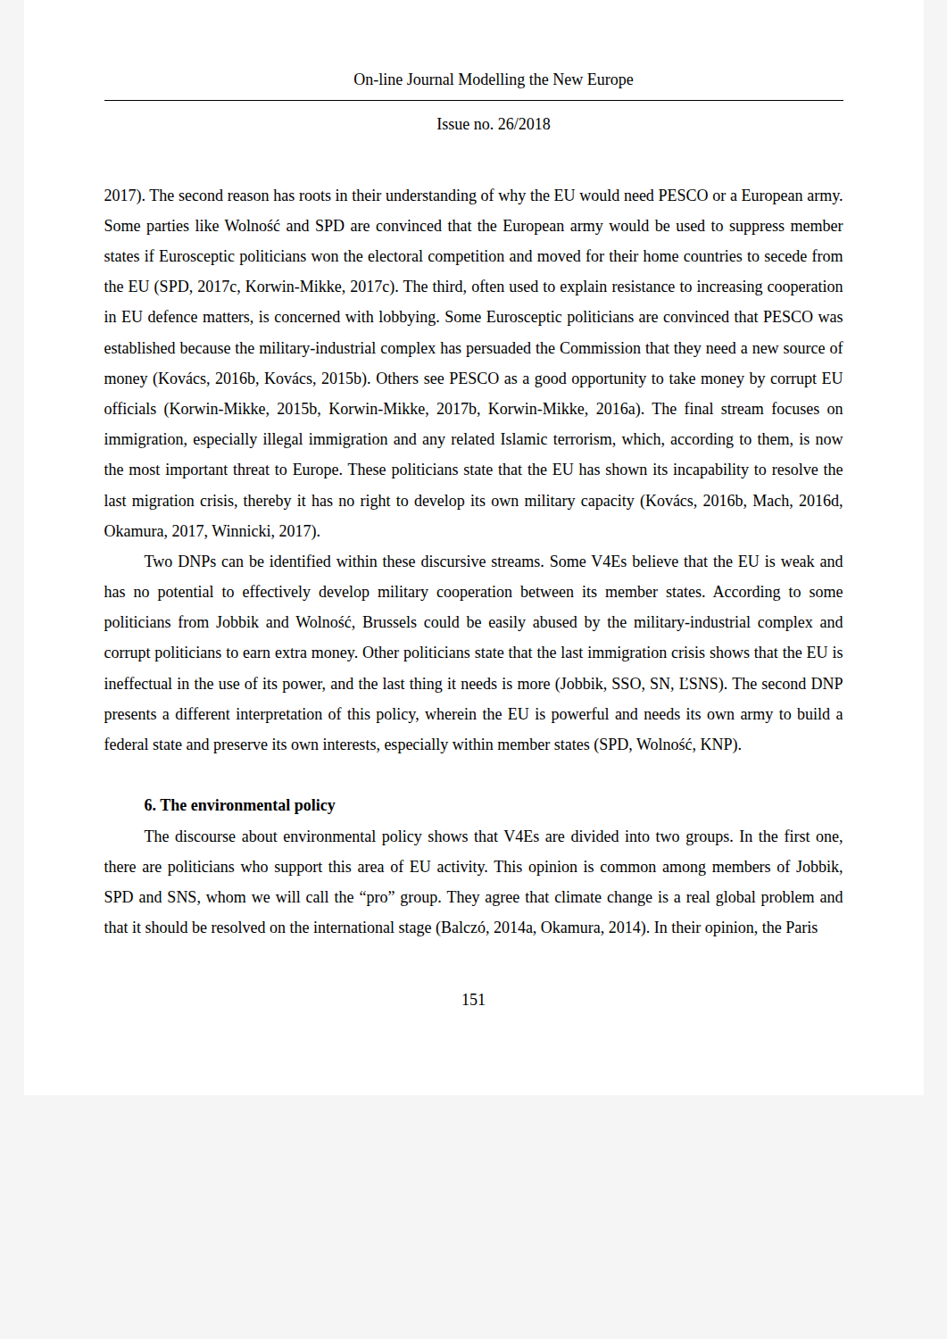On-line Journal Modelling the New Europe
Issue no. 26/2018
2017). The second reason has roots in their understanding of why the EU would need PESCO or a European army. Some parties like Wolność and SPD are convinced that the European army would be used to suppress member states if Eurosceptic politicians won the electoral competition and moved for their home countries to secede from the EU (SPD, 2017c, Korwin-Mikke, 2017c). The third, often used to explain resistance to increasing cooperation in EU defence matters, is concerned with lobbying. Some Eurosceptic politicians are convinced that PESCO was established because the military-industrial complex has persuaded the Commission that they need a new source of money (Kovács, 2016b, Kovács, 2015b). Others see PESCO as a good opportunity to take money by corrupt EU officials (Korwin-Mikke, 2015b, Korwin-Mikke, 2017b, Korwin-Mikke, 2016a). The final stream focuses on immigration, especially illegal immigration and any related Islamic terrorism, which, according to them, is now the most important threat to Europe. These politicians state that the EU has shown its incapability to resolve the last migration crisis, thereby it has no right to develop its own military capacity (Kovács, 2016b, Mach, 2016d, Okamura, 2017, Winnicki, 2017).
Two DNPs can be identified within these discursive streams. Some V4Es believe that the EU is weak and has no potential to effectively develop military cooperation between its member states. According to some politicians from Jobbik and Wolność, Brussels could be easily abused by the military-industrial complex and corrupt politicians to earn extra money. Other politicians state that the last immigration crisis shows that the EU is ineffectual in the use of its power, and the last thing it needs is more (Jobbik, SSO, SN, ĽSNS). The second DNP presents a different interpretation of this policy, wherein the EU is powerful and needs its own army to build a federal state and preserve its own interests, especially within member states (SPD, Wolność, KNP).
6. The environmental policy
The discourse about environmental policy shows that V4Es are divided into two groups. In the first one, there are politicians who support this area of EU activity. This opinion is common among members of Jobbik, SPD and SNS, whom we will call the “pro” group. They agree that climate change is a real global problem and that it should be resolved on the international stage (Balczó, 2014a, Okamura, 2014). In their opinion, the Paris
151